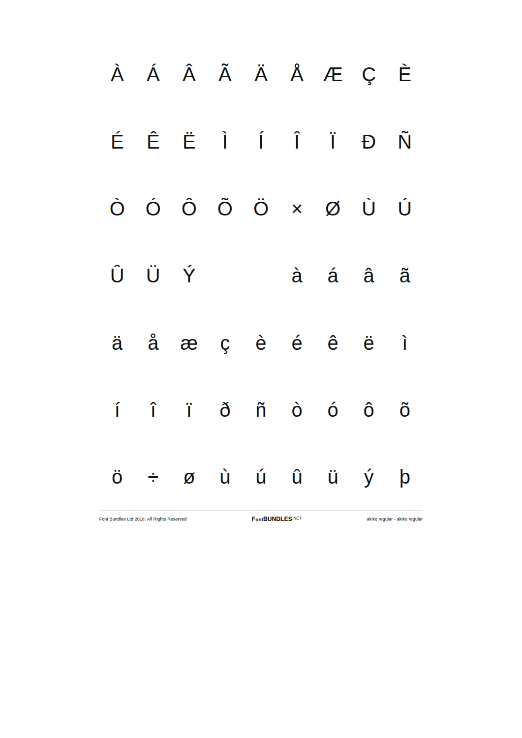À
Á
Â
Ã
Ä
Å
Æ
Ç
È
É
Ê
Ë
Ì
Í
Î
Ï
Ð
Ñ
Ò
Ó
Ô
Õ
Ö
×
Ø
Ù
Ú
Û
Ü
Ý
·
·
à
á
â
ã
ä
å
æ
ç
è
é
ê
ë
ì
í
î
ï
ð
ñ
ò
ó
ô
õ
ö
÷
ø
ù
ú
û
ü
ý
þ
Font Bundles Ltd 2018. All Rights Reserved
Font BUNDLES.NET
akiko regular - akiko regular